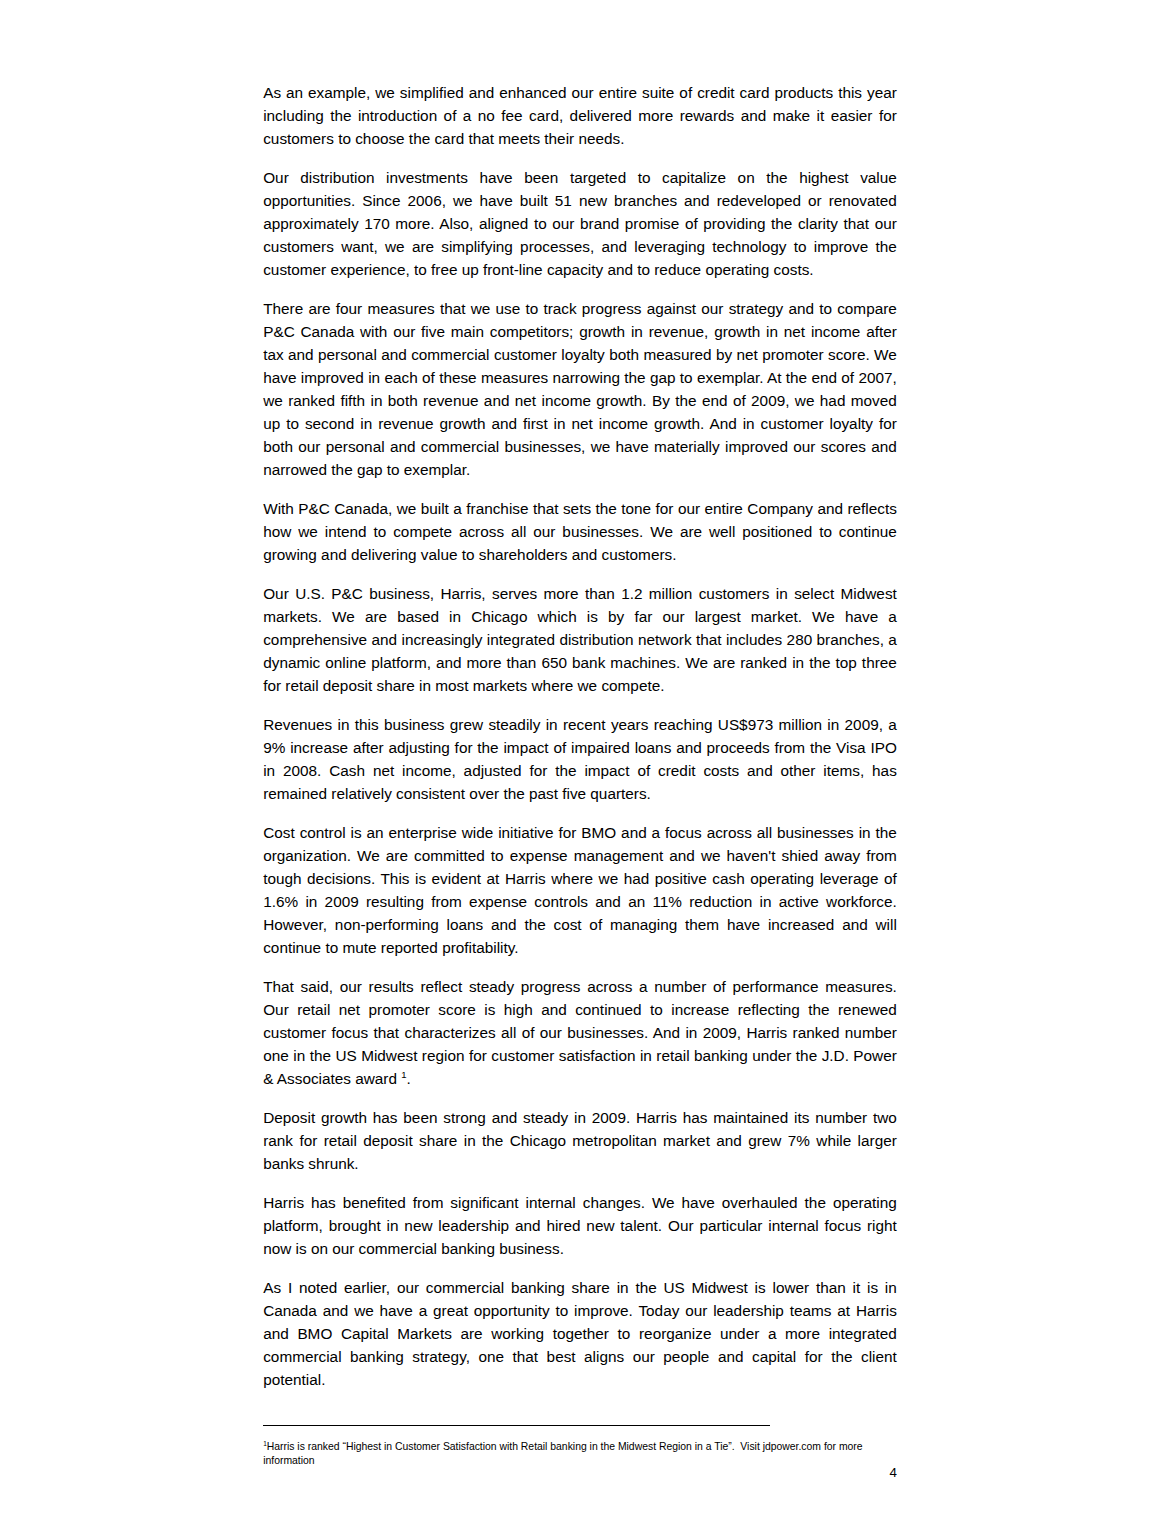As an example, we simplified and enhanced our entire suite of credit card products this year including the introduction of a no fee card, delivered more rewards and make it easier for customers to choose the card that meets their needs.
Our distribution investments have been targeted to capitalize on the highest value opportunities. Since 2006, we have built 51 new branches and redeveloped or renovated approximately 170 more. Also, aligned to our brand promise of providing the clarity that our customers want, we are simplifying processes, and leveraging technology to improve the customer experience, to free up front-line capacity and to reduce operating costs.
There are four measures that we use to track progress against our strategy and to compare P&C Canada with our five main competitors; growth in revenue, growth in net income after tax and personal and commercial customer loyalty both measured by net promoter score. We have improved in each of these measures narrowing the gap to exemplar. At the end of 2007, we ranked fifth in both revenue and net income growth. By the end of 2009, we had moved up to second in revenue growth and first in net income growth. And in customer loyalty for both our personal and commercial businesses, we have materially improved our scores and narrowed the gap to exemplar.
With P&C Canada, we built a franchise that sets the tone for our entire Company and reflects how we intend to compete across all our businesses. We are well positioned to continue growing and delivering value to shareholders and customers.
Our U.S. P&C business, Harris, serves more than 1.2 million customers in select Midwest markets. We are based in Chicago which is by far our largest market. We have a comprehensive and increasingly integrated distribution network that includes 280 branches, a dynamic online platform, and more than 650 bank machines. We are ranked in the top three for retail deposit share in most markets where we compete.
Revenues in this business grew steadily in recent years reaching US$973 million in 2009, a 9% increase after adjusting for the impact of impaired loans and proceeds from the Visa IPO in 2008. Cash net income, adjusted for the impact of credit costs and other items, has remained relatively consistent over the past five quarters.
Cost control is an enterprise wide initiative for BMO and a focus across all businesses in the organization. We are committed to expense management and we haven't shied away from tough decisions. This is evident at Harris where we had positive cash operating leverage of 1.6% in 2009 resulting from expense controls and an 11% reduction in active workforce. However, non-performing loans and the cost of managing them have increased and will continue to mute reported profitability.
That said, our results reflect steady progress across a number of performance measures. Our retail net promoter score is high and continued to increase reflecting the renewed customer focus that characterizes all of our businesses. And in 2009, Harris ranked number one in the US Midwest region for customer satisfaction in retail banking under the J.D. Power & Associates award 1.
Deposit growth has been strong and steady in 2009. Harris has maintained its number two rank for retail deposit share in the Chicago metropolitan market and grew 7% while larger banks shrunk.
Harris has benefited from significant internal changes. We have overhauled the operating platform, brought in new leadership and hired new talent. Our particular internal focus right now is on our commercial banking business.
As I noted earlier, our commercial banking share in the US Midwest is lower than it is in Canada and we have a great opportunity to improve. Today our leadership teams at Harris and BMO Capital Markets are working together to reorganize under a more integrated commercial banking strategy, one that best aligns our people and capital for the client potential.
1Harris is ranked “Highest in Customer Satisfaction with Retail banking in the Midwest Region in a Tie”. Visit jdpower.com for more information
4